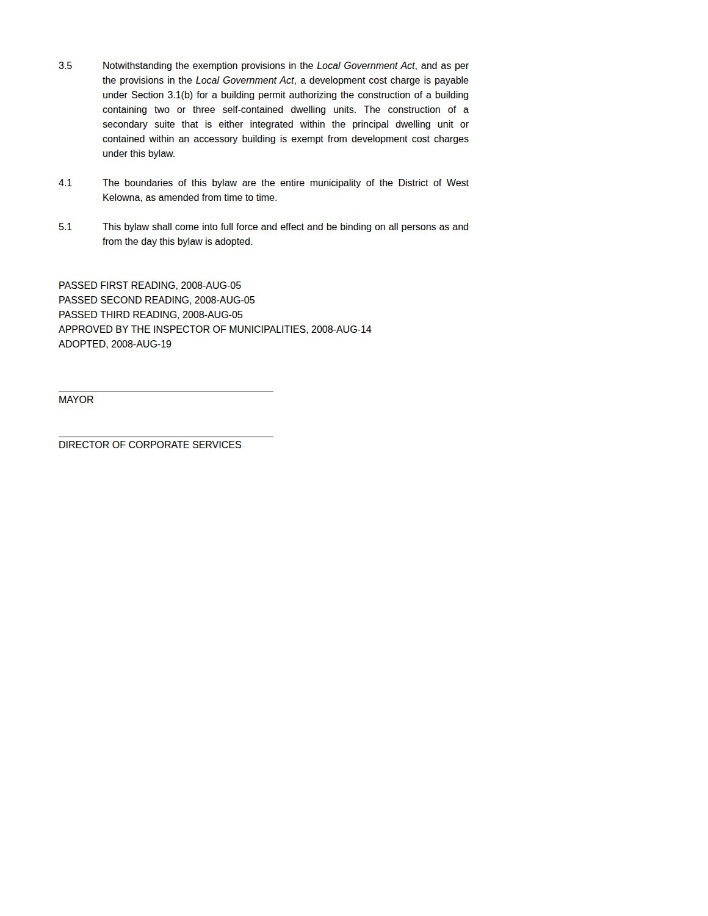3.5
Notwithstanding the exemption provisions in the Local Government Act, and as per the provisions in the Local Government Act, a development cost charge is payable under Section 3.1(b) for a building permit authorizing the construction of a building containing two or three self-contained dwelling units. The construction of a secondary suite that is either integrated within the principal dwelling unit or contained within an accessory building is exempt from development cost charges under this bylaw.
4.1
The boundaries of this bylaw are the entire municipality of the District of West Kelowna, as amended from time to time.
5.1
This bylaw shall come into full force and effect and be binding on all persons as and from the day this bylaw is adopted.
PASSED FIRST READING, 2008-AUG-05
PASSED SECOND READING, 2008-AUG-05
PASSED THIRD READING, 2008-AUG-05
APPROVED BY THE INSPECTOR OF MUNICIPALITIES, 2008-AUG-14
ADOPTED, 2008-AUG-19
MAYOR
DIRECTOR OF CORPORATE SERVICES